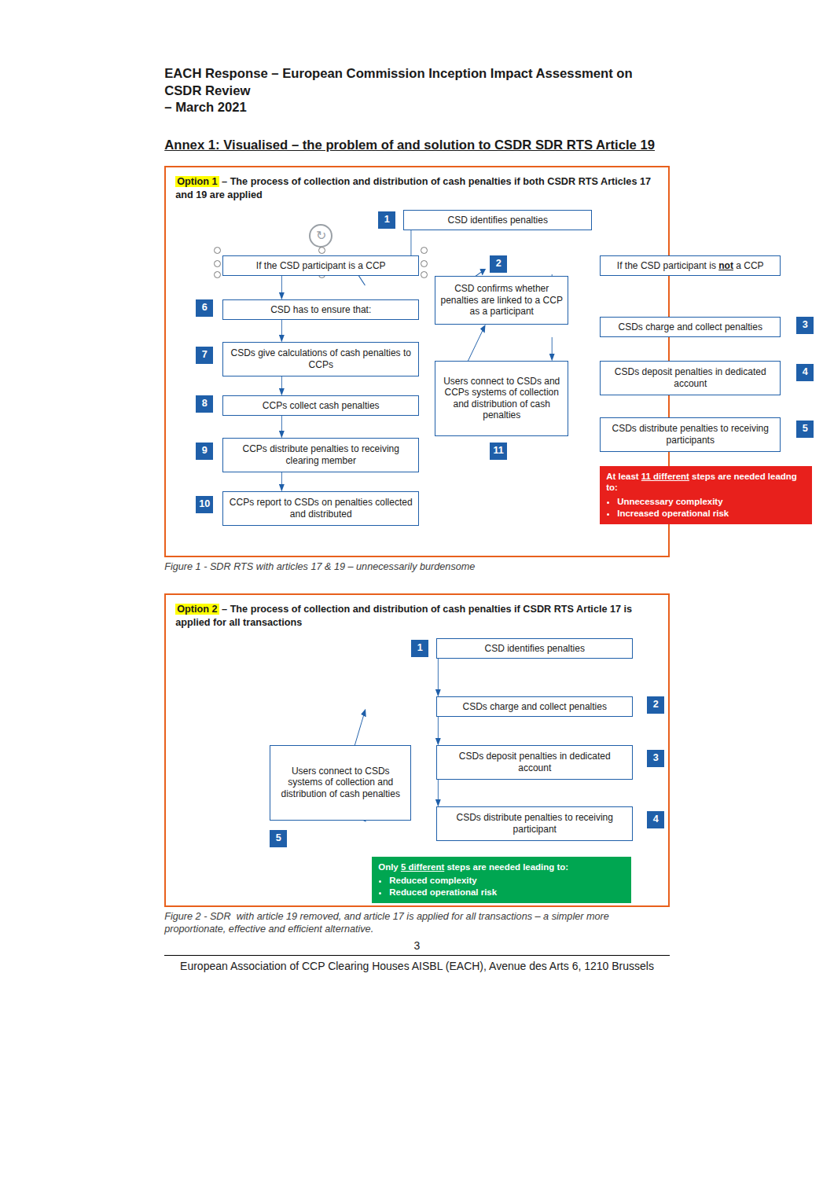EACH Response – European Commission Inception Impact Assessment on CSDR Review
– March 2021
Annex 1: Visualised – the problem of and solution to CSDR SDR RTS Article 19
Option 1 – The process of collection and distribution of cash penalties if both CSDR RTS Articles 17 and 19 are applied
↻
1
CSD identifies penalties
2
CSD confirms whether penalties are linked to a CCP as a participant
If the CSD participant is a CCP
If the CSD participant is not a CCP
CSDs charge and collect penalties
3
CSDs deposit penalties in dedicated account
4
CSDs distribute penalties to receiving participants
5
CSD has to ensure that:
6
CSDs give calculations of cash penalties to CCPs
7
CCPs collect cash penalties
8
CCPs distribute penalties to receiving clearing member
9
CCPs report to CSDs on penalties collected and distributed
10
Users connect to CSDs and CCPs systems of collection and distribution of cash penalties
11
At least 11 different steps are needed leadng to:
Unnecessary complexity
Increased operational risk
Figure 1 - SDR RTS with articles 17 & 19 – unnecessarily burdensome
Option 2 – The process of collection and distribution of cash penalties if CSDR RTS Article 17 is applied for all transactions
1
CSD identifies penalties
CSDs charge and collect penalties
2
CSDs deposit penalties in dedicated account
3
CSDs distribute penalties to receiving participant
4
Users connect to CSDs systems of collection and distribution of cash penalties
5
Only 5 different steps are needed leading to:
Reduced complexity
Reduced operational risk
Figure 2 - SDR with article 19 removed, and article 17 is applied for all transactions – a simpler more proportionate, effective and efficient alternative.
3
European Association of CCP Clearing Houses AISBL (EACH), Avenue des Arts 6, 1210 Brussels